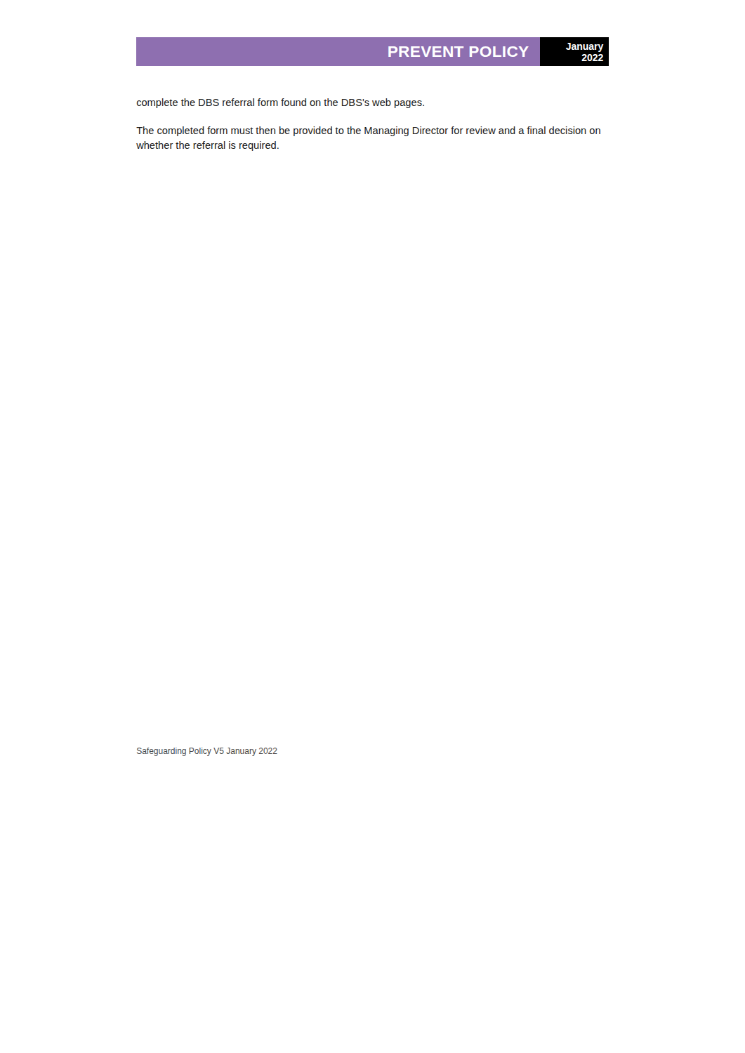PREVENT POLICY
January 2022
complete the DBS referral form found on the DBS's web pages.
The completed form must then be provided to the Managing Director for review and a final decision on whether the referral is required.
Safeguarding Policy V5 January 2022